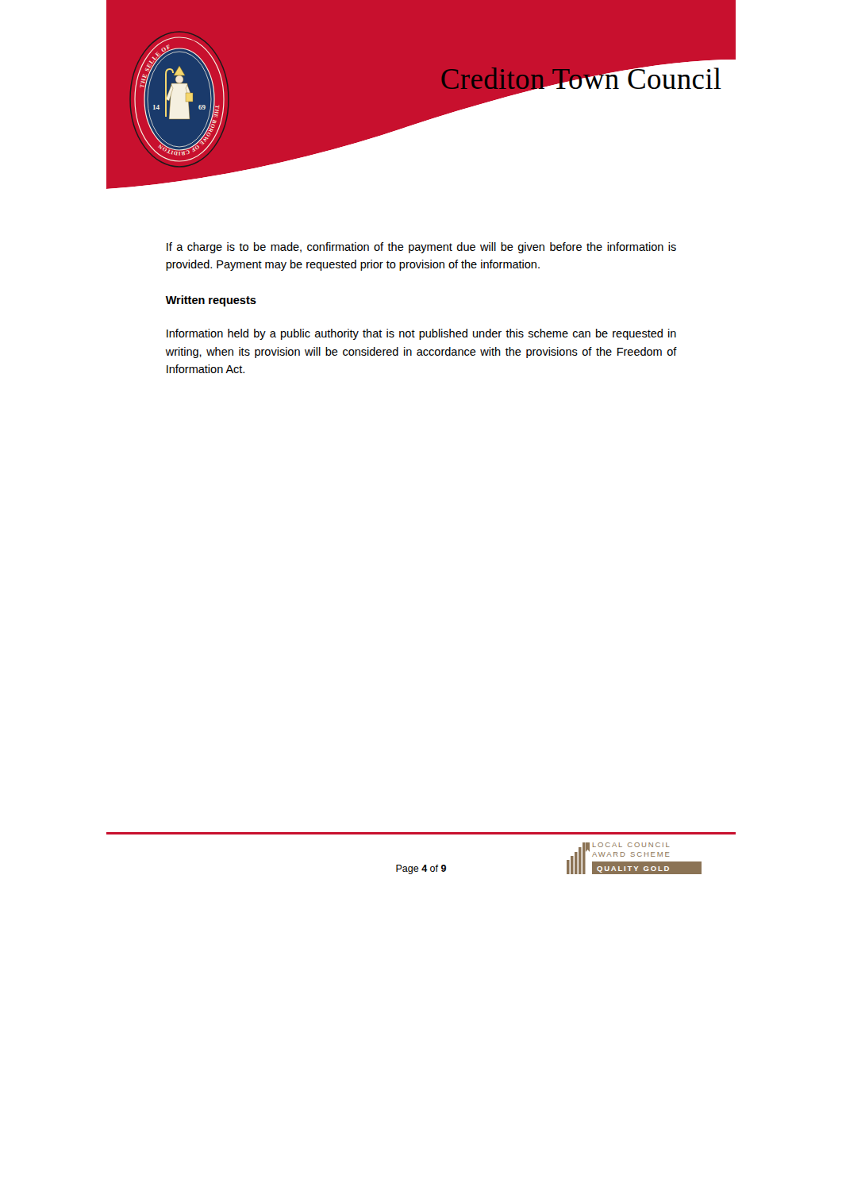Crediton Town Council
14 69 THE SELLE OF THE BOROWE OF CRIDITON
If a charge is to be made, confirmation of the payment due will be given before the information is provided. Payment may be requested prior to provision of the information.
Written requests
Information held by a public authority that is not published under this scheme can be requested in writing, when its provision will be considered in accordance with the provisions of the Freedom of Information Act.
Page 4 of 9
LOCAL COUNCIL AWARD SCHEME QUALITY GOLD